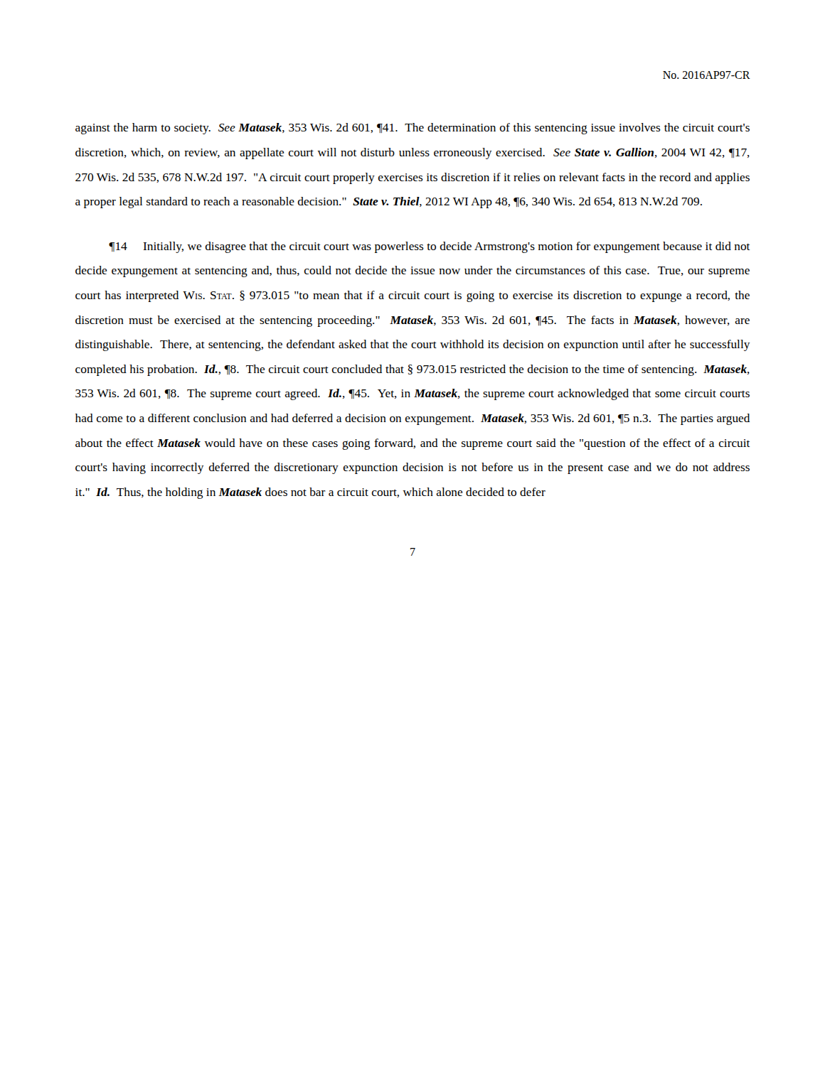No. 2016AP97-CR
against the harm to society. See Matasek, 353 Wis. 2d 601, ¶41. The determination of this sentencing issue involves the circuit court's discretion, which, on review, an appellate court will not disturb unless erroneously exercised. See State v. Gallion, 2004 WI 42, ¶17, 270 Wis. 2d 535, 678 N.W.2d 197. "A circuit court properly exercises its discretion if it relies on relevant facts in the record and applies a proper legal standard to reach a reasonable decision." State v. Thiel, 2012 WI App 48, ¶6, 340 Wis. 2d 654, 813 N.W.2d 709.
¶14 Initially, we disagree that the circuit court was powerless to decide Armstrong's motion for expungement because it did not decide expungement at sentencing and, thus, could not decide the issue now under the circumstances of this case. True, our supreme court has interpreted Wis. Stat. § 973.015 "to mean that if a circuit court is going to exercise its discretion to expunge a record, the discretion must be exercised at the sentencing proceeding." Matasek, 353 Wis. 2d 601, ¶45. The facts in Matasek, however, are distinguishable. There, at sentencing, the defendant asked that the court withhold its decision on expunction until after he successfully completed his probation. Id., ¶8. The circuit court concluded that § 973.015 restricted the decision to the time of sentencing. Matasek, 353 Wis. 2d 601, ¶8. The supreme court agreed. Id., ¶45. Yet, in Matasek, the supreme court acknowledged that some circuit courts had come to a different conclusion and had deferred a decision on expungement. Matasek, 353 Wis. 2d 601, ¶5 n.3. The parties argued about the effect Matasek would have on these cases going forward, and the supreme court said the "question of the effect of a circuit court's having incorrectly deferred the discretionary expunction decision is not before us in the present case and we do not address it." Id. Thus, the holding in Matasek does not bar a circuit court, which alone decided to defer
7